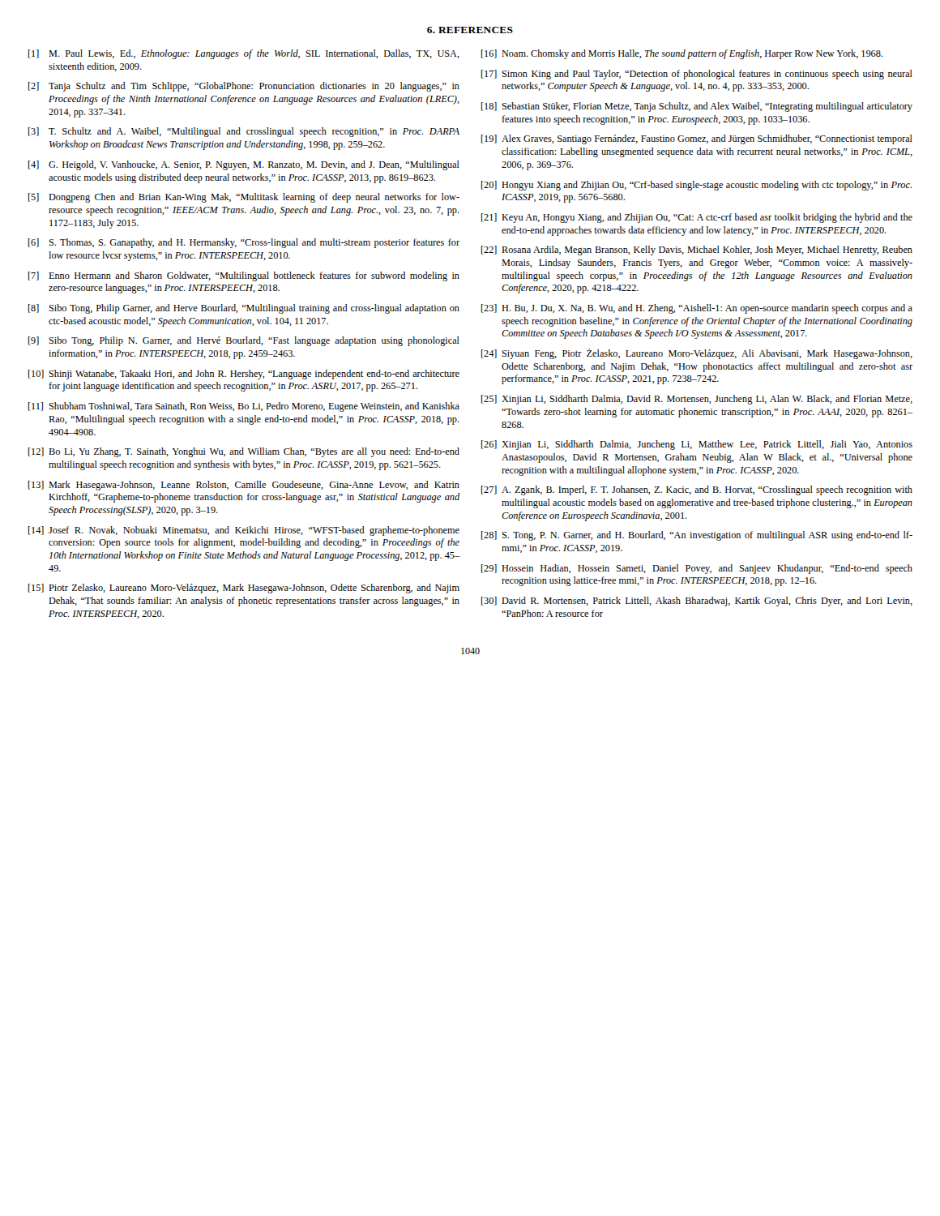6. REFERENCES
[1] M. Paul Lewis, Ed., Ethnologue: Languages of the World, SIL International, Dallas, TX, USA, sixteenth edition, 2009.
[2] Tanja Schultz and Tim Schlippe, “GlobalPhone: Pronunciation dictionaries in 20 languages,” in Proceedings of the Ninth International Conference on Language Resources and Evaluation (LREC), 2014, pp. 337–341.
[3] T. Schultz and A. Waibel, “Multilingual and crosslingual speech recognition,” in Proc. DARPA Workshop on Broadcast News Transcription and Understanding, 1998, pp. 259–262.
[4] G. Heigold, V. Vanhoucke, A. Senior, P. Nguyen, M. Ranzato, M. Devin, and J. Dean, “Multilingual acoustic models using distributed deep neural networks,” in Proc. ICASSP, 2013, pp. 8619–8623.
[5] Dongpeng Chen and Brian Kan-Wing Mak, “Multitask learning of deep neural networks for low-resource speech recognition,” IEEE/ACM Trans. Audio, Speech and Lang. Proc., vol. 23, no. 7, pp. 1172–1183, July 2015.
[6] S. Thomas, S. Ganapathy, and H. Hermansky, “Cross-lingual and multi-stream posterior features for low resource lvcsr systems,” in Proc. INTERSPEECH, 2010.
[7] Enno Hermann and Sharon Goldwater, “Multilingual bottleneck features for subword modeling in zero-resource languages,” in Proc. INTERSPEECH, 2018.
[8] Sibo Tong, Philip Garner, and Herve Bourlard, “Multilingual training and cross-lingual adaptation on ctc-based acoustic model,” Speech Communication, vol. 104, 11 2017.
[9] Sibo Tong, Philip N. Garner, and Hervé Bourlard, “Fast language adaptation using phonological information,” in Proc. INTERSPEECH, 2018, pp. 2459–2463.
[10] Shinji Watanabe, Takaaki Hori, and John R. Hershey, “Language independent end-to-end architecture for joint language identification and speech recognition,” in Proc. ASRU, 2017, pp. 265–271.
[11] Shubham Toshniwal, Tara Sainath, Ron Weiss, Bo Li, Pedro Moreno, Eugene Weinstein, and Kanishka Rao, “Multilingual speech recognition with a single end-to-end model,” in Proc. ICASSP, 2018, pp. 4904–4908.
[12] Bo Li, Yu Zhang, T. Sainath, Yonghui Wu, and William Chan, “Bytes are all you need: End-to-end multilingual speech recognition and synthesis with bytes,” in Proc. ICASSP, 2019, pp. 5621–5625.
[13] Mark Hasegawa-Johnson, Leanne Rolston, Camille Goudeseune, Gina-Anne Levow, and Katrin Kirchhoff, “Grapheme-to-phoneme transduction for cross-language asr,” in Statistical Language and Speech Processing(SLSP), 2020, pp. 3–19.
[14] Josef R. Novak, Nobuaki Minematsu, and Keikichi Hirose, “WFST-based grapheme-to-phoneme conversion: Open source tools for alignment, model-building and decoding,” in Proceedings of the 10th International Workshop on Finite State Methods and Natural Language Processing, 2012, pp. 45–49.
[15] Piotr Zelasko, Laureano Moro-Velázquez, Mark Hasegawa-Johnson, Odette Scharenborg, and Najim Dehak, “That sounds familiar: An analysis of phonetic representations transfer across languages,” in Proc. INTERSPEECH, 2020.
[16] Noam. Chomsky and Morris Halle, The sound pattern of English, Harper Row New York, 1968.
[17] Simon King and Paul Taylor, “Detection of phonological features in continuous speech using neural networks,” Computer Speech & Language, vol. 14, no. 4, pp. 333–353, 2000.
[18] Sebastian Stüker, Florian Metze, Tanja Schultz, and Alex Waibel, “Integrating multilingual articulatory features into speech recognition,” in Proc. Eurospeech, 2003, pp. 1033–1036.
[19] Alex Graves, Santiago Fernández, Faustino Gomez, and Jürgen Schmidhuber, “Connectionist temporal classification: Labelling unsegmented sequence data with recurrent neural networks,” in Proc. ICML, 2006, p. 369–376.
[20] Hongyu Xiang and Zhijian Ou, “Crf-based single-stage acoustic modeling with ctc topology,” in Proc. ICASSP, 2019, pp. 5676–5680.
[21] Keyu An, Hongyu Xiang, and Zhijian Ou, “Cat: A ctc-crf based asr toolkit bridging the hybrid and the end-to-end approaches towards data efficiency and low latency,” in Proc. INTERSPEECH, 2020.
[22] Rosana Ardila, Megan Branson, Kelly Davis, Michael Kohler, Josh Meyer, Michael Henretty, Reuben Morais, Lindsay Saunders, Francis Tyers, and Gregor Weber, “Common voice: A massively-multilingual speech corpus,” in Proceedings of the 12th Language Resources and Evaluation Conference, 2020, pp. 4218–4222.
[23] H. Bu, J. Du, X. Na, B. Wu, and H. Zheng, “Aishell-1: An open-source mandarin speech corpus and a speech recognition baseline,” in Conference of the Oriental Chapter of the International Coordinating Committee on Speech Databases & Speech I/O Systems & Assessment, 2017.
[24] Siyuan Feng, Piotr Żelasko, Laureano Moro-Velázquez, Ali Abavisani, Mark Hasegawa-Johnson, Odette Scharenborg, and Najim Dehak, “How phonotactics affect multilingual and zero-shot asr performance,” in Proc. ICASSP, 2021, pp. 7238–7242.
[25] Xinjian Li, Siddharth Dalmia, David R. Mortensen, Juncheng Li, Alan W. Black, and Florian Metze, “Towards zero-shot learning for automatic phonemic transcription,” in Proc. AAAI, 2020, pp. 8261–8268.
[26] Xinjian Li, Siddharth Dalmia, Juncheng Li, Matthew Lee, Patrick Littell, Jiali Yao, Antonios Anastasopoulos, David R Mortensen, Graham Neubig, Alan W Black, et al., “Universal phone recognition with a multilingual allophone system,” in Proc. ICASSP, 2020.
[27] A. Zgank, B. Imperl, F. T. Johansen, Z. Kacic, and B. Horvat, “Crosslingual speech recognition with multilingual acoustic models based on agglomerative and tree-based triphone clustering.,” in European Conference on Eurospeech Scandinavia, 2001.
[28] S. Tong, P. N. Garner, and H. Bourlard, “An investigation of multilingual ASR using end-to-end lf-mmi,” in Proc. ICASSP, 2019.
[29] Hossein Hadian, Hossein Sameti, Daniel Povey, and Sanjeev Khudanpur, “End-to-end speech recognition using lattice-free mmi,” in Proc. INTERSPEECH, 2018, pp. 12–16.
[30] David R. Mortensen, Patrick Littell, Akash Bharadwaj, Kartik Goyal, Chris Dyer, and Lori Levin, “PanPhon: A resource for
1040